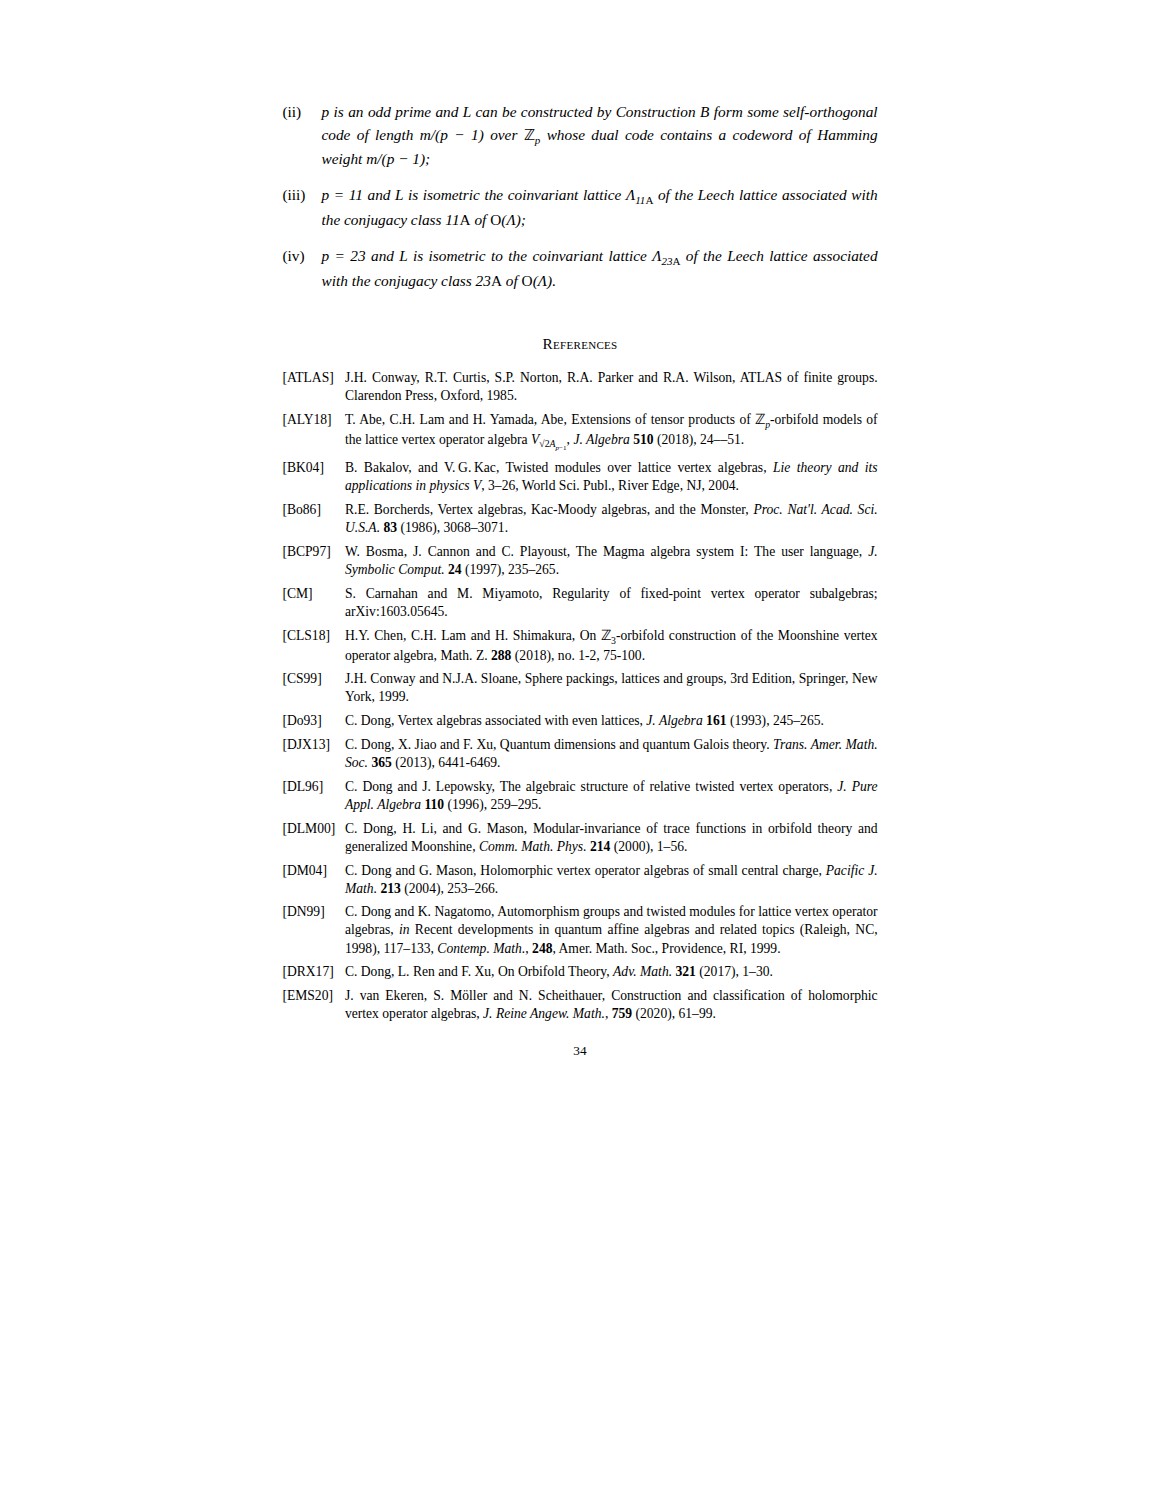(ii) p is an odd prime and L can be constructed by Construction B form some self-orthogonal code of length m/(p − 1) over ℤp whose dual code contains a codeword of Hamming weight m/(p − 1);
(iii) p = 11 and L is isometric the coinvariant lattice Λ11A of the Leech lattice associated with the conjugacy class 11A of O(Λ);
(iv) p = 23 and L is isometric to the coinvariant lattice Λ23A of the Leech lattice associated with the conjugacy class 23A of O(Λ).
References
[ATLAS] J.H. Conway, R.T. Curtis, S.P. Norton, R.A. Parker and R.A. Wilson, ATLAS of finite groups. Clarendon Press, Oxford, 1985.
[ALY18] T. Abe, C.H. Lam and H. Yamada, Abe, Extensions of tensor products of ℤp-orbifold models of the lattice vertex operator algebra V√2Ap−1, J. Algebra 510 (2018), 24––51.
[BK04] B. Bakalov, and V. G. Kac, Twisted modules over lattice vertex algebras, Lie theory and its applications in physics V, 3–26, World Sci. Publ., River Edge, NJ, 2004.
[Bo86] R.E. Borcherds, Vertex algebras, Kac-Moody algebras, and the Monster, Proc. Nat'l. Acad. Sci. U.S.A. 83 (1986), 3068–3071.
[BCP97] W. Bosma, J. Cannon and C. Playoust, The Magma algebra system I: The user language, J. Symbolic Comput. 24 (1997), 235–265.
[CM] S. Carnahan and M. Miyamoto, Regularity of fixed-point vertex operator subalgebras; arXiv:1603.05645.
[CLS18] H.Y. Chen, C.H. Lam and H. Shimakura, On ℤ3-orbifold construction of the Moonshine vertex operator algebra, Math. Z. 288 (2018), no. 1-2, 75-100.
[CS99] J.H. Conway and N.J.A. Sloane, Sphere packings, lattices and groups, 3rd Edition, Springer, New York, 1999.
[Do93] C. Dong, Vertex algebras associated with even lattices, J. Algebra 161 (1993), 245–265.
[DJX13] C. Dong, X. Jiao and F. Xu, Quantum dimensions and quantum Galois theory. Trans. Amer. Math. Soc. 365 (2013), 6441-6469.
[DL96] C. Dong and J. Lepowsky, The algebraic structure of relative twisted vertex operators, J. Pure Appl. Algebra 110 (1996), 259–295.
[DLM00] C. Dong, H. Li, and G. Mason, Modular-invariance of trace functions in orbifold theory and generalized Moonshine, Comm. Math. Phys. 214 (2000), 1–56.
[DM04] C. Dong and G. Mason, Holomorphic vertex operator algebras of small central charge, Pacific J. Math. 213 (2004), 253–266.
[DN99] C. Dong and K. Nagatomo, Automorphism groups and twisted modules for lattice vertex operator algebras, in Recent developments in quantum affine algebras and related topics (Raleigh, NC, 1998), 117–133, Contemp. Math., 248, Amer. Math. Soc., Providence, RI, 1999.
[DRX17] C. Dong, L. Ren and F. Xu, On Orbifold Theory, Adv. Math. 321 (2017), 1–30.
[EMS20] J. van Ekeren, S. Möller and N. Scheithauer, Construction and classification of holomorphic vertex operator algebras, J. Reine Angew. Math., 759 (2020), 61–99.
34